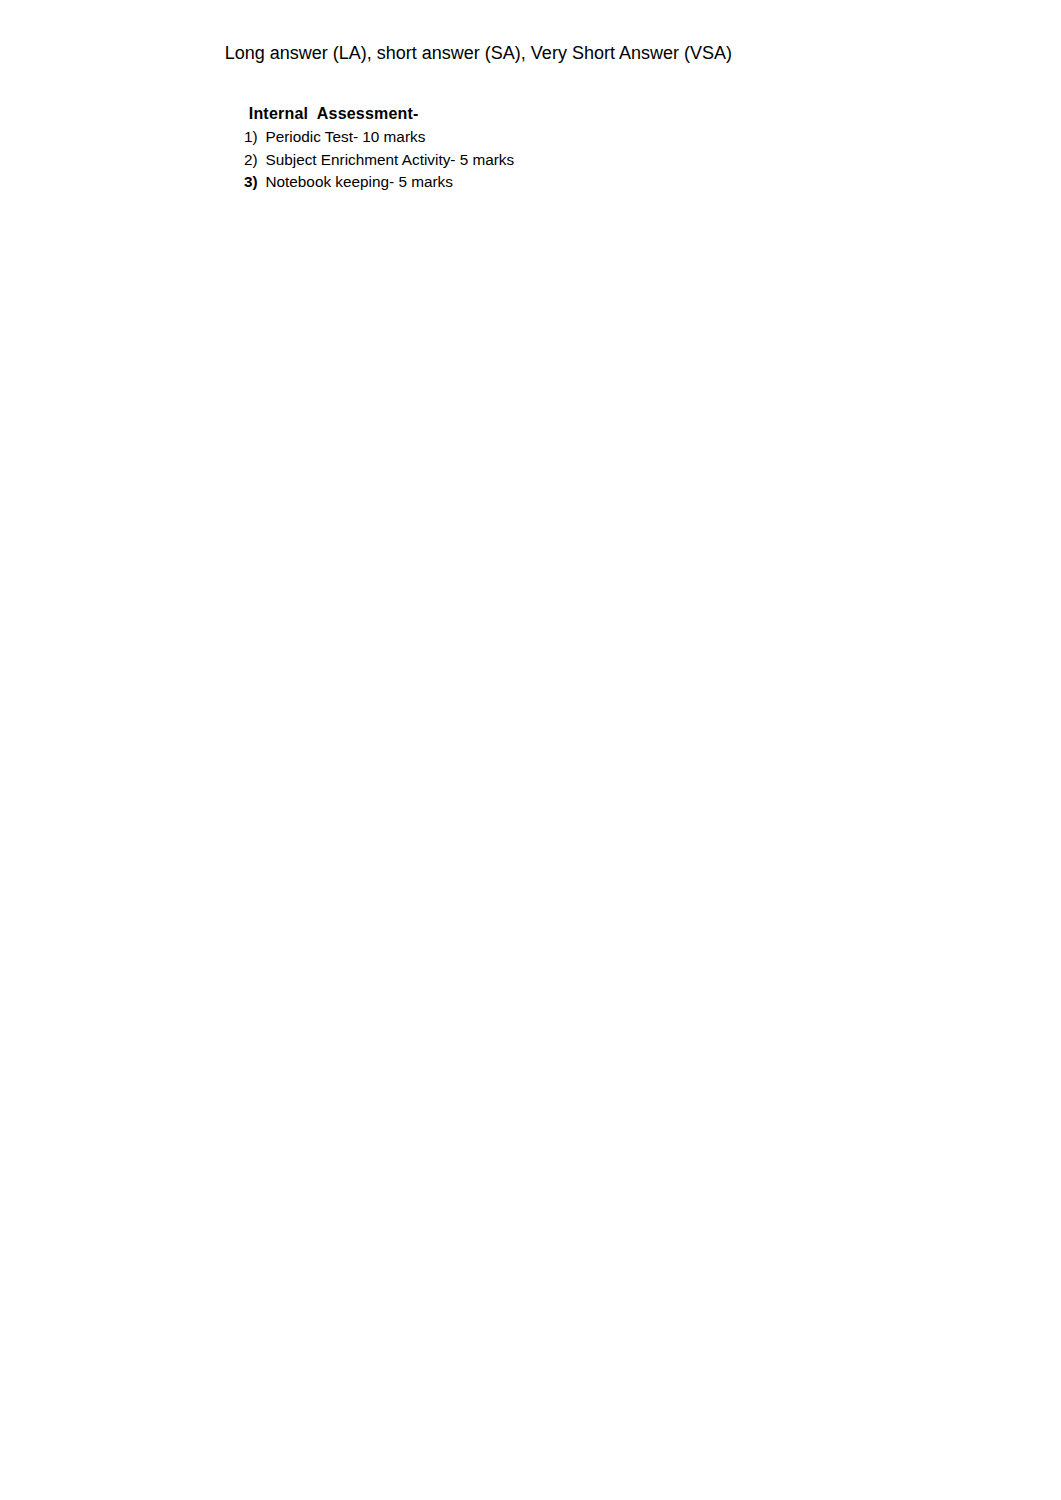Long answer (LA), short answer (SA), Very Short Answer (VSA)
Internal Assessment-
1) Periodic Test- 10 marks
2) Subject Enrichment Activity- 5 marks
3) Notebook keeping- 5 marks